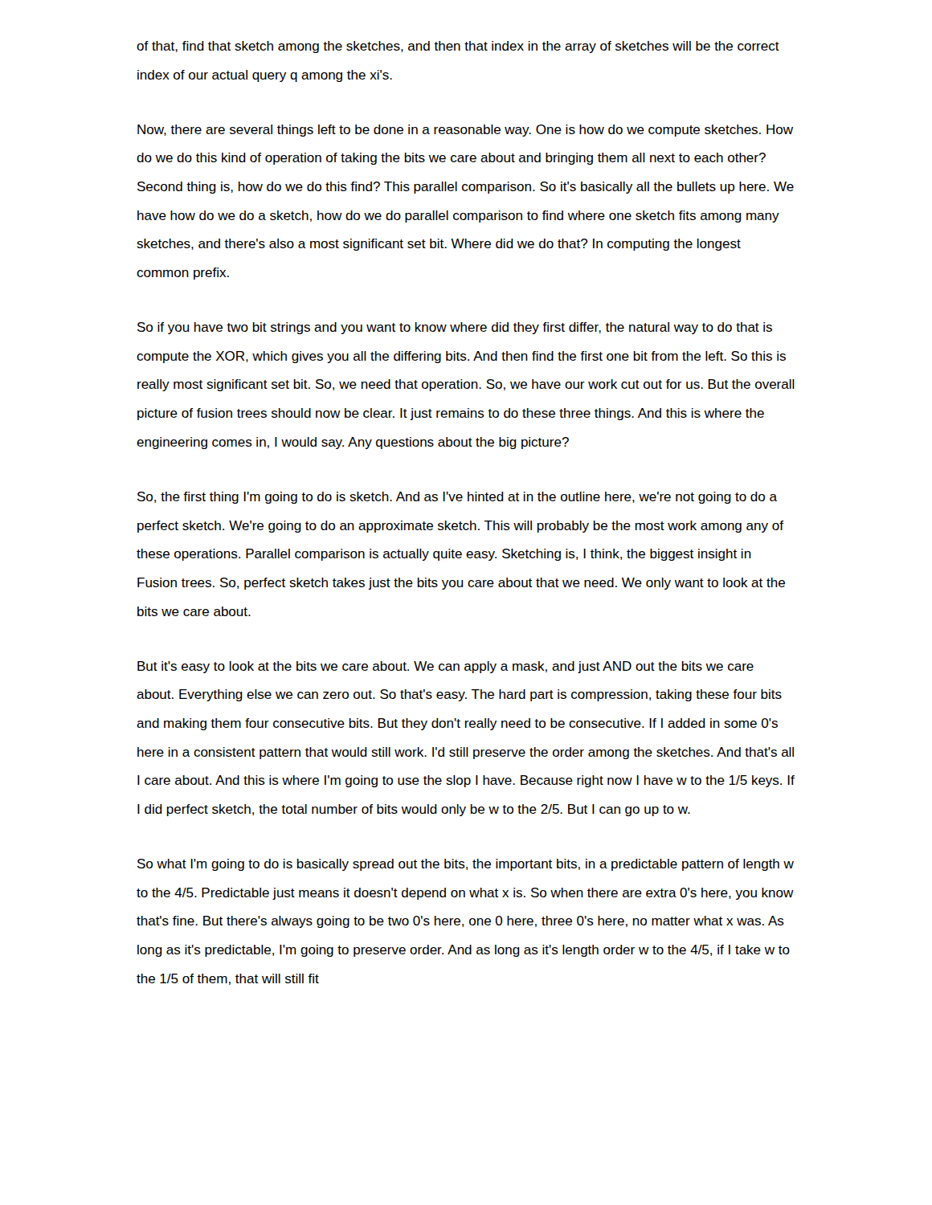of that, find that sketch among the sketches, and then that index in the array of sketches will be the correct index of our actual query q among the xi's.
Now, there are several things left to be done in a reasonable way. One is how do we compute sketches. How do we do this kind of operation of taking the bits we care about and bringing them all next to each other? Second thing is, how do we do this find? This parallel comparison. So it's basically all the bullets up here. We have how do we do a sketch, how do we do parallel comparison to find where one sketch fits among many sketches, and there's also a most significant set bit. Where did we do that? In computing the longest common prefix.
So if you have two bit strings and you want to know where did they first differ, the natural way to do that is compute the XOR, which gives you all the differing bits. And then find the first one bit from the left. So this is really most significant set bit. So, we need that operation. So, we have our work cut out for us. But the overall picture of fusion trees should now be clear. It just remains to do these three things. And this is where the engineering comes in, I would say. Any questions about the big picture?
So, the first thing I'm going to do is sketch. And as I've hinted at in the outline here, we're not going to do a perfect sketch. We're going to do an approximate sketch. This will probably be the most work among any of these operations. Parallel comparison is actually quite easy. Sketching is, I think, the biggest insight in Fusion trees. So, perfect sketch takes just the bits you care about that we need. We only want to look at the bits we care about.
But it's easy to look at the bits we care about. We can apply a mask, and just AND out the bits we care about. Everything else we can zero out. So that's easy. The hard part is compression, taking these four bits and making them four consecutive bits. But they don't really need to be consecutive. If I added in some 0's here in a consistent pattern that would still work. I'd still preserve the order among the sketches. And that's all I care about. And this is where I'm going to use the slop I have. Because right now I have w to the 1/5 keys. If I did perfect sketch, the total number of bits would only be w to the 2/5. But I can go up to w.
So what I'm going to do is basically spread out the bits, the important bits, in a predictable pattern of length w to the 4/5. Predictable just means it doesn't depend on what x is. So when there are extra 0's here, you know that's fine. But there's always going to be two 0's here, one 0 here, three 0's here, no matter what x was. As long as it's predictable, I'm going to preserve order. And as long as it's length order w to the 4/5, if I take w to the 1/5 of them, that will still fit